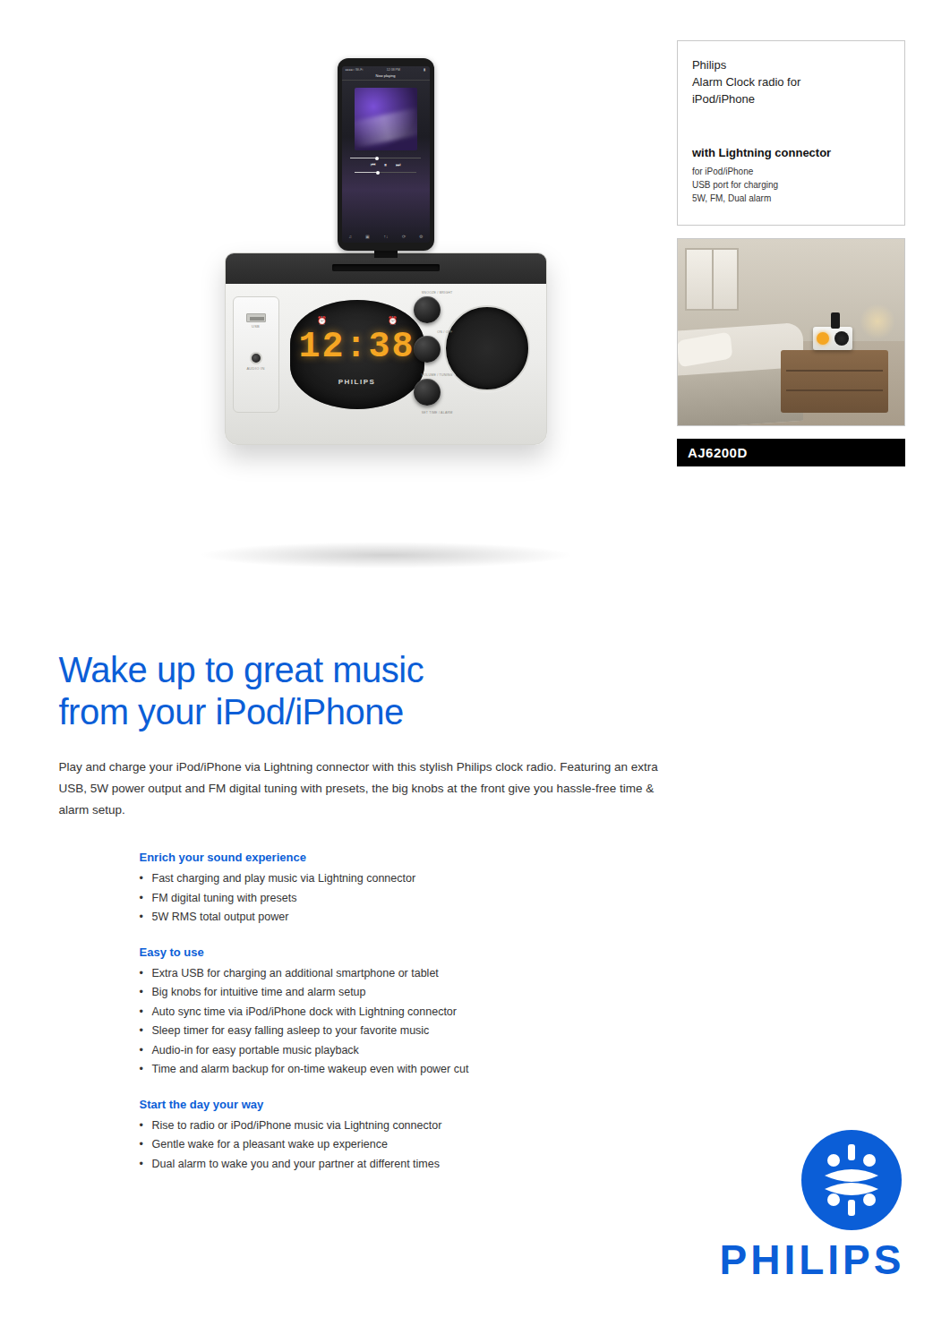●●●●○ Wi-Fi 12:38 PM▮
Now playing
⏮⏸⏭
♫▣↑↓⟳⚙
USB
AUDIO IN
⏰⏰
12:38
PHILIPS
SNOOZE / BRIGHT
ON / OFF
VOLUME / TUNING
SET TIME / ALARM
Philips
Alarm Clock radio for
iPod/iPhone
with Lightning connector
for iPod/iPhone
USB port for charging
5W, FM, Dual alarm
AJ6200D
Wake up to great music
from your iPod/iPhone
Play and charge your iPod/iPhone via Lightning connector with this stylish Philips clock radio. Featuring an extra USB, 5W power output and FM digital tuning with presets, the big knobs at the front give you hassle-free time & alarm setup.
Enrich your sound experience
Fast charging and play music via Lightning connector
FM digital tuning with presets
5W RMS total output power
Easy to use
Extra USB for charging an additional smartphone or tablet
Big knobs for intuitive time and alarm setup
Auto sync time via iPod/iPhone dock with Lightning connector
Sleep timer for easy falling asleep to your favorite music
Audio-in for easy portable music playback
Time and alarm backup for on-time wakeup even with power cut
Start the day your way
Rise to radio or iPod/iPhone music via Lightning connector
Gentle wake for a pleasant wake up experience
Dual alarm to wake you and your partner at different times
PHILIPS